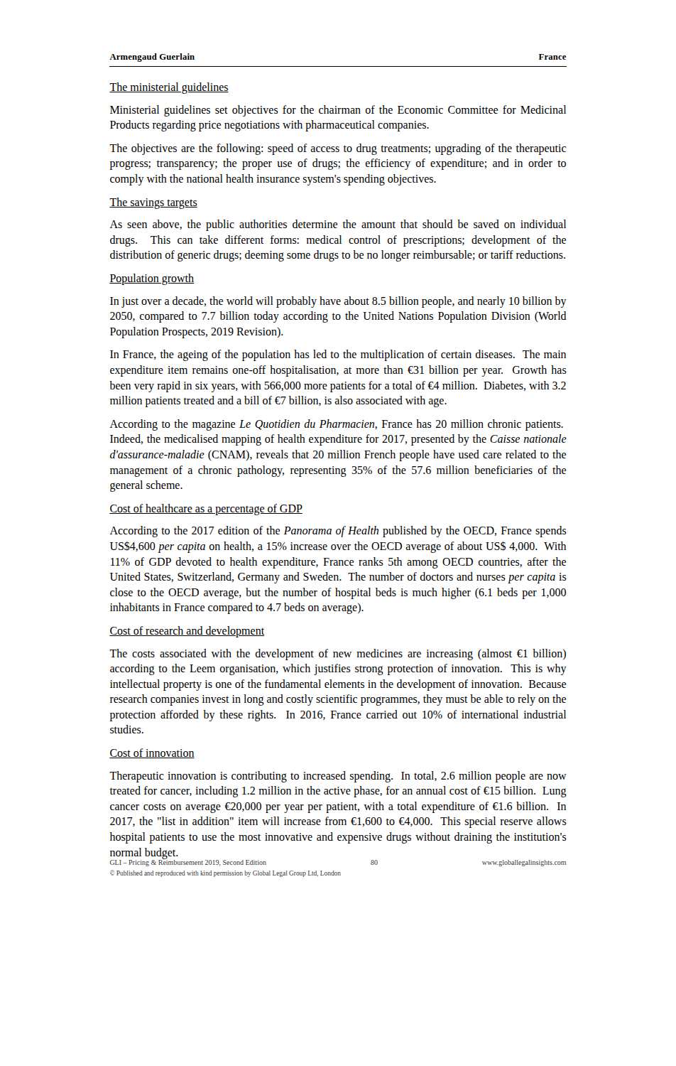Armengaud Guerlain
France
The ministerial guidelines
Ministerial guidelines set objectives for the chairman of the Economic Committee for Medicinal Products regarding price negotiations with pharmaceutical companies.
The objectives are the following: speed of access to drug treatments; upgrading of the therapeutic progress; transparency; the proper use of drugs; the efficiency of expenditure; and in order to comply with the national health insurance system's spending objectives.
The savings targets
As seen above, the public authorities determine the amount that should be saved on individual drugs. This can take different forms: medical control of prescriptions; development of the distribution of generic drugs; deeming some drugs to be no longer reimbursable; or tariff reductions.
Population growth
In just over a decade, the world will probably have about 8.5 billion people, and nearly 10 billion by 2050, compared to 7.7 billion today according to the United Nations Population Division (World Population Prospects, 2019 Revision).
In France, the ageing of the population has led to the multiplication of certain diseases. The main expenditure item remains one-off hospitalisation, at more than €31 billion per year. Growth has been very rapid in six years, with 566,000 more patients for a total of €4 million. Diabetes, with 3.2 million patients treated and a bill of €7 billion, is also associated with age.
According to the magazine Le Quotidien du Pharmacien, France has 20 million chronic patients. Indeed, the medicalised mapping of health expenditure for 2017, presented by the Caisse nationale d'assurance-maladie (CNAM), reveals that 20 million French people have used care related to the management of a chronic pathology, representing 35% of the 57.6 million beneficiaries of the general scheme.
Cost of healthcare as a percentage of GDP
According to the 2017 edition of the Panorama of Health published by the OECD, France spends US$4,600 per capita on health, a 15% increase over the OECD average of about US$ 4,000. With 11% of GDP devoted to health expenditure, France ranks 5th among OECD countries, after the United States, Switzerland, Germany and Sweden. The number of doctors and nurses per capita is close to the OECD average, but the number of hospital beds is much higher (6.1 beds per 1,000 inhabitants in France compared to 4.7 beds on average).
Cost of research and development
The costs associated with the development of new medicines are increasing (almost €1 billion) according to the Leem organisation, which justifies strong protection of innovation. This is why intellectual property is one of the fundamental elements in the development of innovation. Because research companies invest in long and costly scientific programmes, they must be able to rely on the protection afforded by these rights. In 2016, France carried out 10% of international industrial studies.
Cost of innovation
Therapeutic innovation is contributing to increased spending. In total, 2.6 million people are now treated for cancer, including 1.2 million in the active phase, for an annual cost of €15 billion. Lung cancer costs on average €20,000 per year per patient, with a total expenditure of €1.6 billion. In 2017, the "list in addition" item will increase from €1,600 to €4,000. This special reserve allows hospital patients to use the most innovative and expensive drugs without draining the institution's normal budget.
GLI – Pricing & Reimbursement 2019, Second Edition
80
www.globallegalinsights.com
© Published and reproduced with kind permission by Global Legal Group Ltd, London